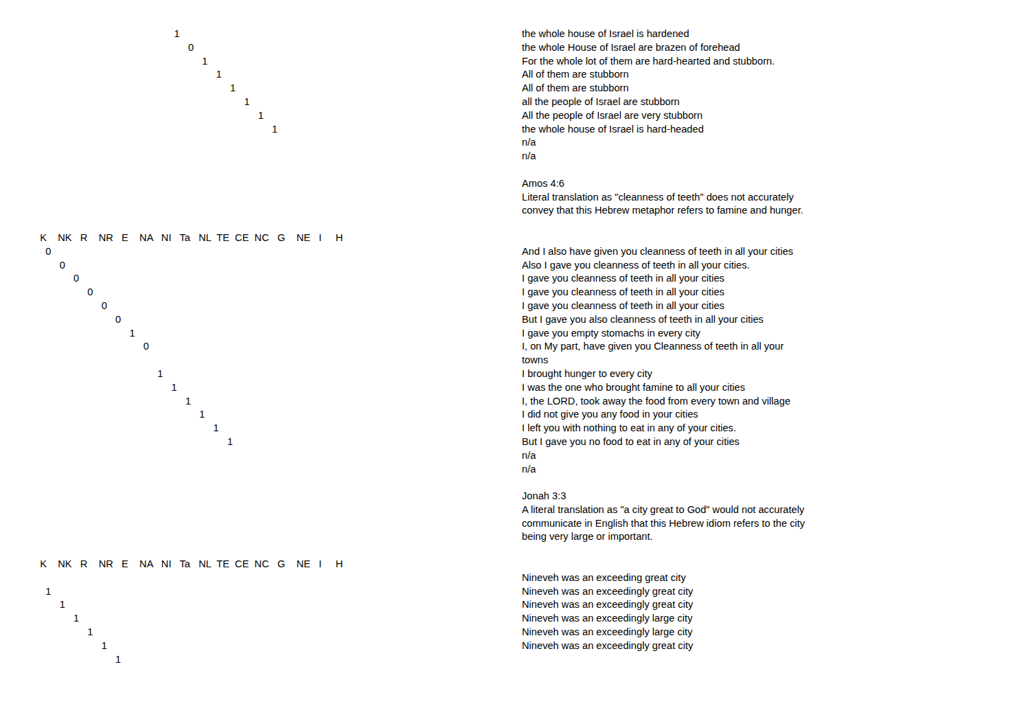1
0
1
1
1
1
1
1
the whole house of Israel is hardened
the whole House of Israel are brazen of forehead
For the whole lot of them are hard-hearted and stubborn.
All of them are stubborn
All of them are stubborn
all the people of Israel are stubborn
All the people of Israel are very stubborn
the whole house of Israel is hard-headed
n/a
n/a
K NK R NR E NA NI Ta NL TE CE NC G NE I H
0
0
0
0
0
0
1
0
1
1
1
1
1
1
Amos 4:6
Literal translation as "cleanness of teeth" does not accurately
convey that this Hebrew metaphor refers to famine and hunger.
And I also have given you cleanness of teeth in all your cities
Also I gave you cleanness of teeth in all your cities.
I gave you cleanness of teeth in all your cities
I gave you cleanness of teeth in all your cities
I gave you cleanness of teeth in all your cities
But I gave you also cleanness of teeth in all your cities
I gave you empty stomachs in every city
I, on My part, have given you Cleanness of teeth in all your
towns
I brought hunger to every city
I was the one who brought famine to all your cities
I, the LORD, took away the food from every town and village
I did not give you any food in your cities
I left you with nothing to eat in any of your cities.
But I gave you no food to eat in any of your cities
n/a
n/a
K NK R NR E NA NI Ta NL TE CE NC G NE I H
1
1
1
1
1
1
Jonah 3:3
A literal translation as "a city great to God" would not accurately
communicate in English that this Hebrew idiom refers to the city
being very large or important.
Nineveh was an exceeding great city
Nineveh was an exceedingly great city
Nineveh was an exceedingly great city
Nineveh was an exceedingly large city
Nineveh was an exceedingly large city
Nineveh was an exceedingly great city